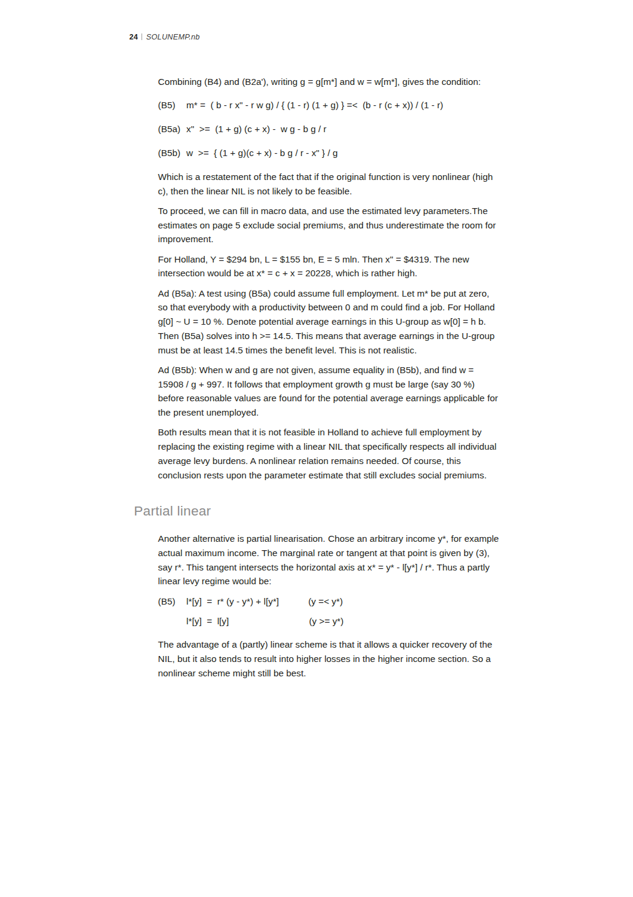24 SOLUNEMP.nb
Combining (B4) and (B2a'), writing g = g[m*] and w = w[m*], gives the condition:
(B5) m* = ( b - r x" - r w g) / { (1 - r) (1 + g) } =< (b - r (c + x)) / (1 - r)
(B5a) x" >= (1 + g) (c + x) - w g - b g / r
(B5b) w >= { (1 + g)(c + x) - b g / r - x" } / g
Which is a restatement of the fact that if the original function is very nonlinear (high c), then the linear NIL is not likely to be feasible.
To proceed, we can fill in macro data, and use the estimated levy parameters.The estimates on page 5 exclude social premiums, and thus underestimate the room for improvement.
For Holland, Y = $294 bn, L = $155 bn, E = 5 mln. Then x" = $4319. The new intersection would be at x* = c + x = 20228, which is rather high.
Ad (B5a): A test using (B5a) could assume full employment. Let m* be put at zero, so that everybody with a productivity between 0 and m could find a job. For Holland g[0] ~ U = 10 %. Denote potential average earnings in this U-group as w[0] = h b. Then (B5a) solves into h >= 14.5. This means that average earnings in the U-group must be at least 14.5 times the benefit level. This is not realistic.
Ad (B5b): When w and g are not given, assume equality in (B5b), and find w = 15908 / g + 997. It follows that employment growth g must be large (say 30 %) before reasonable values are found for the potential average earnings applicable for the present unemployed.
Both results mean that it is not feasible in Holland to achieve full employment by replacing the existing regime with a linear NIL that specifically respects all individual average levy burdens. A nonlinear relation remains needed. Of course, this conclusion rests upon the parameter estimate that still excludes social premiums.
Partial linear
Another alternative is partial linearisation. Chose an arbitrary income y*, for example actual maximum income. The marginal rate or tangent at that point is given by (3), say r*. This tangent intersects the horizontal axis at x* = y* - l[y*] / r*. Thus a partly linear levy regime would be:
(B5) l*[y] = r* (y - y*) + l[y*](y =< y*)
l*[y] = l[y] (y >= y*)
The advantage of a (partly) linear scheme is that it allows a quicker recovery of the NIL, but it also tends to result into higher losses in the higher income section. So a nonlinear scheme might still be best.